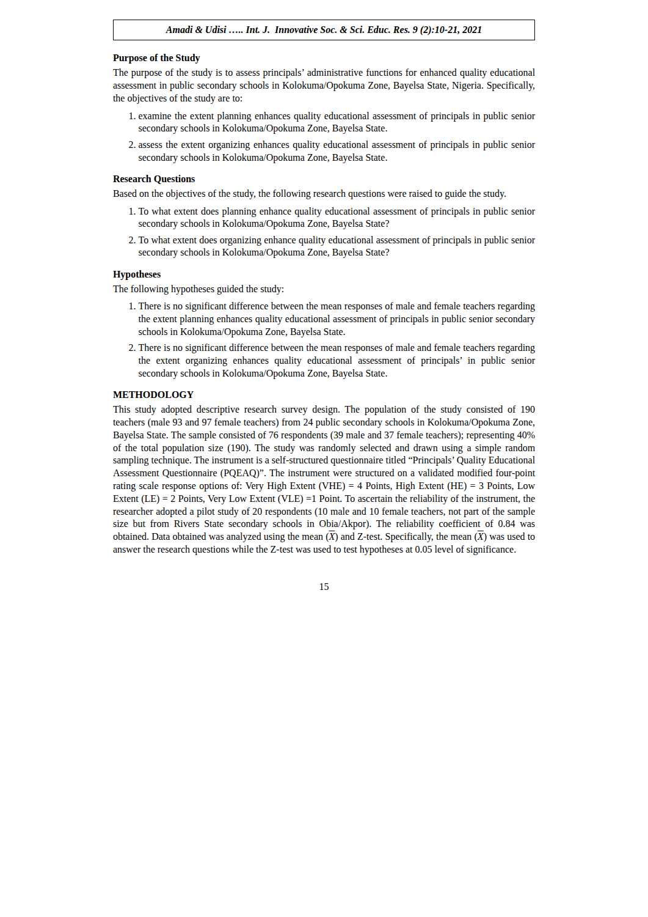Amadi & Udisi ….. Int. J. Innovative Soc. & Sci. Educ. Res. 9 (2):10-21, 2021
Purpose of the Study
The purpose of the study is to assess principals’ administrative functions for enhanced quality educational assessment in public secondary schools in Kolokuma/Opokuma Zone, Bayelsa State, Nigeria. Specifically, the objectives of the study are to:
examine the extent planning enhances quality educational assessment of principals in public senior secondary schools in Kolokuma/Opokuma Zone, Bayelsa State.
assess the extent organizing enhances quality educational assessment of principals in public senior secondary schools in Kolokuma/Opokuma Zone, Bayelsa State.
Research Questions
Based on the objectives of the study, the following research questions were raised to guide the study.
To what extent does planning enhance quality educational assessment of principals in public senior secondary schools in Kolokuma/Opokuma Zone, Bayelsa State?
To what extent does organizing enhance quality educational assessment of principals in public senior secondary schools in Kolokuma/Opokuma Zone, Bayelsa State?
Hypotheses
The following hypotheses guided the study:
There is no significant difference between the mean responses of male and female teachers regarding the extent planning enhances quality educational assessment of principals in public senior secondary schools in Kolokuma/Opokuma Zone, Bayelsa State.
There is no significant difference between the mean responses of male and female teachers regarding the extent organizing enhances quality educational assessment of principals’ in public senior secondary schools in Kolokuma/Opokuma Zone, Bayelsa State.
METHODOLOGY
This study adopted descriptive research survey design. The population of the study consisted of 190 teachers (male 93 and 97 female teachers) from 24 public secondary schools in Kolokuma/Opokuma Zone, Bayelsa State. The sample consisted of 76 respondents (39 male and 37 female teachers); representing 40% of the total population size (190). The study was randomly selected and drawn using a simple random sampling technique. The instrument is a self-structured questionnaire titled “Principals’ Quality Educational Assessment Questionnaire (PQEAQ)”. The instrument were structured on a validated modified four-point rating scale response options of: Very High Extent (VHE) = 4 Points, High Extent (HE) = 3 Points, Low Extent (LE) = 2 Points, Very Low Extent (VLE) =1 Point. To ascertain the reliability of the instrument, the researcher adopted a pilot study of 20 respondents (10 male and 10 female teachers, not part of the sample size but from Rivers State secondary schools in Obia/Akpor). The reliability coefficient of 0.84 was obtained. Data obtained was analyzed using the mean (X) and Z-test. Specifically, the mean (X) was used to answer the research questions while the Z-test was used to test hypotheses at 0.05 level of significance.
15